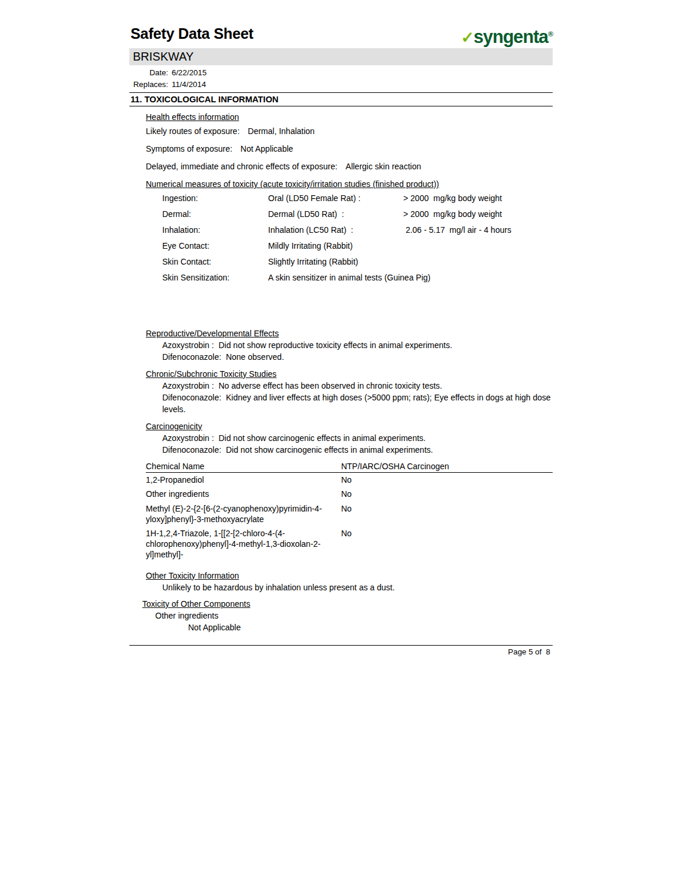Safety Data Sheet
✓syngenta®
BRISKWAY
Date: 6/22/2015
Replaces: 11/4/2014
11. TOXICOLOGICAL INFORMATION
Health effects information
Likely routes of exposure: Dermal, Inhalation
Symptoms of exposure: Not Applicable
Delayed, immediate and chronic effects of exposure: Allergic skin reaction
Numerical measures of toxicity (acute toxicity/irritation studies (finished product))
| Ingestion: | Oral (LD50 Female Rat) : | > 2000 mg/kg body weight |
| Dermal: | Dermal (LD50 Rat) : | > 2000 mg/kg body weight |
| Inhalation: | Inhalation (LC50 Rat) : | 2.06 - 5.17 mg/l air - 4 hours |
| Eye Contact: | Mildly Irritating (Rabbit) |
| Skin Contact: | Slightly Irritating (Rabbit) |
| Skin Sensitization: | A skin sensitizer in animal tests (Guinea Pig) |
Reproductive/Developmental Effects
Azoxystrobin : Did not show reproductive toxicity effects in animal experiments.
Difenoconazole: None observed.
Chronic/Subchronic Toxicity Studies
Azoxystrobin : No adverse effect has been observed in chronic toxicity tests.
Difenoconazole: Kidney and liver effects at high doses (>5000 ppm; rats); Eye effects in dogs at high dose levels.
Carcinogenicity
Azoxystrobin : Did not show carcinogenic effects in animal experiments.
Difenoconazole: Did not show carcinogenic effects in animal experiments.
| Chemical Name | NTP/IARC/OSHA Carcinogen |
| --- | --- |
| 1,2-Propanediol | No |
| Other ingredients | No |
| Methyl (E)-2-{2-[6-(2-cyanophenoxy)pyrimidin-4-yloxy]phenyl}-3-methoxyacrylate | No |
| 1H-1,2,4-Triazole, 1-[[2-[2-chloro-4-(4-chlorophenoxy)phenyl]-4-methyl-1,3-dioxolan-2-yl]methyl]- | No |
Other Toxicity Information
Unlikely to be hazardous by inhalation unless present as a dust.
Toxicity of Other Components
Other ingredients
Not Applicable
Page 5 of 8